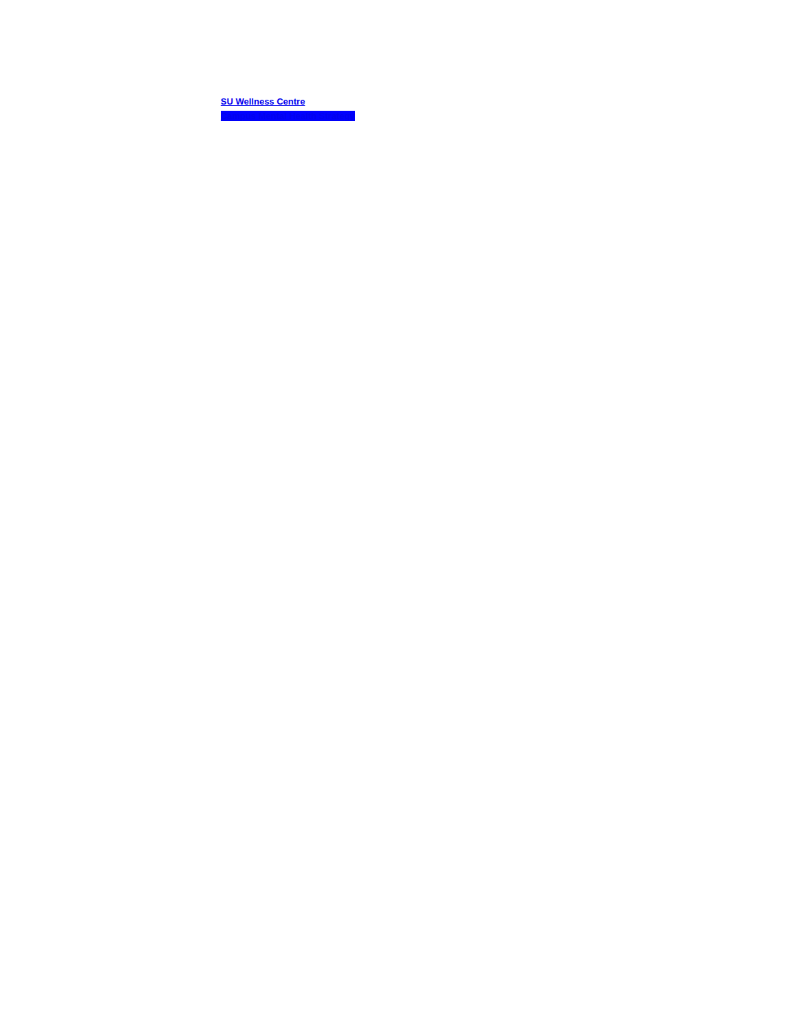SU Wellness Centre
Campus Mental Health Strategy